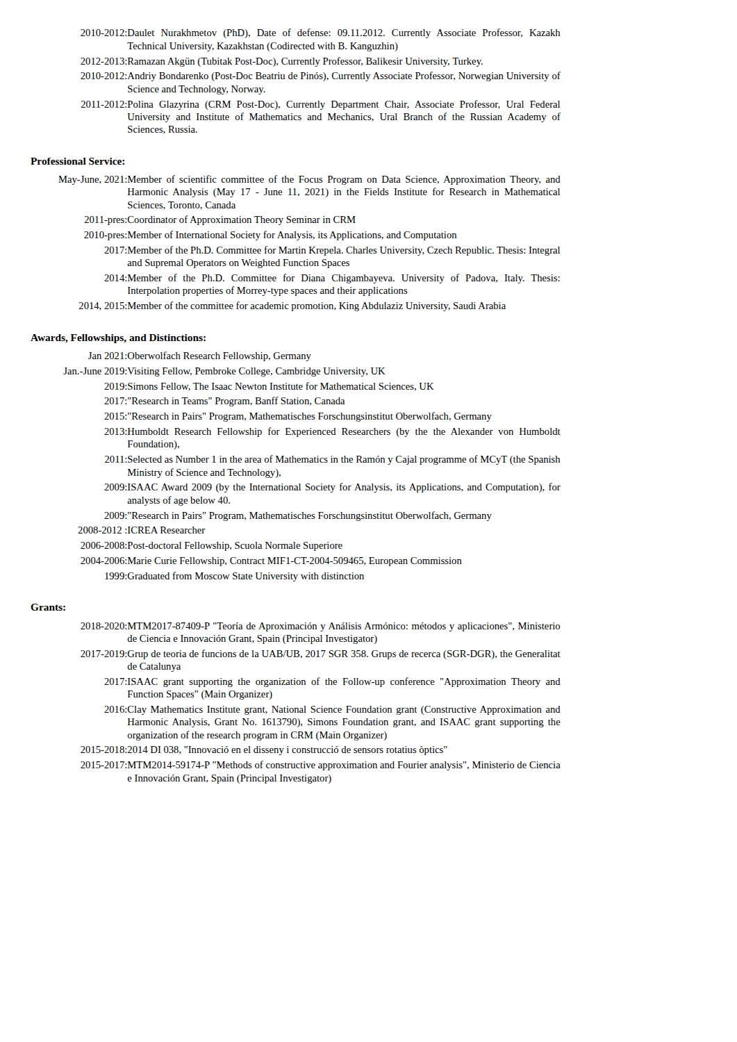| 2010-2012: | Daulet Nurakhmetov (PhD), Date of defense: 09.11.2012. Currently Associate Professor, Kazakh Technical University, Kazakhstan (Codirected with B. Kanguzhin) |
| 2012-2013: | Ramazan Akgün (Tubitak Post-Doc), Currently Professor, Balikesir University, Turkey. |
| 2010-2012: | Andriy Bondarenko (Post-Doc Beatriu de Pinós), Currently Associate Professor, Norwegian University of Science and Technology, Norway. |
| 2011-2012: | Polina Glazyrina (CRM Post-Doc), Currently Department Chair, Associate Professor, Ural Federal University and Institute of Mathematics and Mechanics, Ural Branch of the Russian Academy of Sciences, Russia. |
Professional Service:
| May-June, 2021: | Member of scientific committee of the Focus Program on Data Science, Approximation Theory, and Harmonic Analysis (May 17 - June 11, 2021) in the Fields Institute for Research in Mathematical Sciences, Toronto, Canada |
| 2011-pres: | Coordinator of Approximation Theory Seminar in CRM |
| 2010-pres: | Member of International Society for Analysis, its Applications, and Computation |
| 2017: | Member of the Ph.D. Committee for Martin Krepela. Charles University, Czech Republic. Thesis: Integral and Supremal Operators on Weighted Function Spaces |
| 2014: | Member of the Ph.D. Committee for Diana Chigambayeva. University of Padova, Italy. Thesis: Interpolation properties of Morrey-type spaces and their applications |
| 2014, 2015: | Member of the committee for academic promotion, King Abdulaziz University, Saudi Arabia |
Awards, Fellowships, and Distinctions:
| Jan 2021: | Oberwolfach Research Fellowship, Germany |
| Jan.-June 2019: | Visiting Fellow, Pembroke College, Cambridge University, UK |
| 2019: | Simons Fellow, The Isaac Newton Institute for Mathematical Sciences, UK |
| 2017: | "Research in Teams" Program, Banff Station, Canada |
| 2015: | "Research in Pairs" Program, Mathematisches Forschungsinstitut Oberwolfach, Germany |
| 2013: | Humboldt Research Fellowship for Experienced Researchers (by the the Alexander von Humboldt Foundation), |
| 2011: | Selected as Number 1 in the area of Mathematics in the Ramón y Cajal programme of MCyT (the Spanish Ministry of Science and Technology), |
| 2009: | ISAAC Award 2009 (by the International Society for Analysis, its Applications, and Computation), for analysts of age below 40. |
| 2009: | "Research in Pairs" Program, Mathematisches Forschungsinstitut Oberwolfach, Germany |
| 2008-2012 : | ICREA Researcher |
| 2006-2008: | Post-doctoral Fellowship, Scuola Normale Superiore |
| 2004-2006: | Marie Curie Fellowship, Contract MIF1-CT-2004-509465, European Commission |
| 1999: | Graduated from Moscow State University with distinction |
Grants:
| 2018-2020: | MTM2017-87409-P "Teoría de Aproximación y Análisis Armónico: métodos y aplicaciones", Ministerio de Ciencia e Innovación Grant, Spain (Principal Investigator) |
| 2017-2019: | Grup de teoria de funcions de la UAB/UB, 2017 SGR 358. Grups de recerca (SGR-DGR), the Generalitat de Catalunya |
| 2017: | ISAAC grant supporting the organization of the Follow-up conference "Approximation Theory and Function Spaces" (Main Organizer) |
| 2016: | Clay Mathematics Institute grant, National Science Foundation grant (Constructive Approximation and Harmonic Analysis, Grant No. 1613790), Simons Foundation grant, and ISAAC grant supporting the organization of the research program in CRM (Main Organizer) |
| 2015-2018: | 2014 DI 038, "Innovació en el disseny i construcció de sensors rotatius òptics" |
| 2015-2017: | MTM2014-59174-P "Methods of constructive approximation and Fourier analysis", Ministerio de Ciencia e Innovación Grant, Spain (Principal Investigator) |